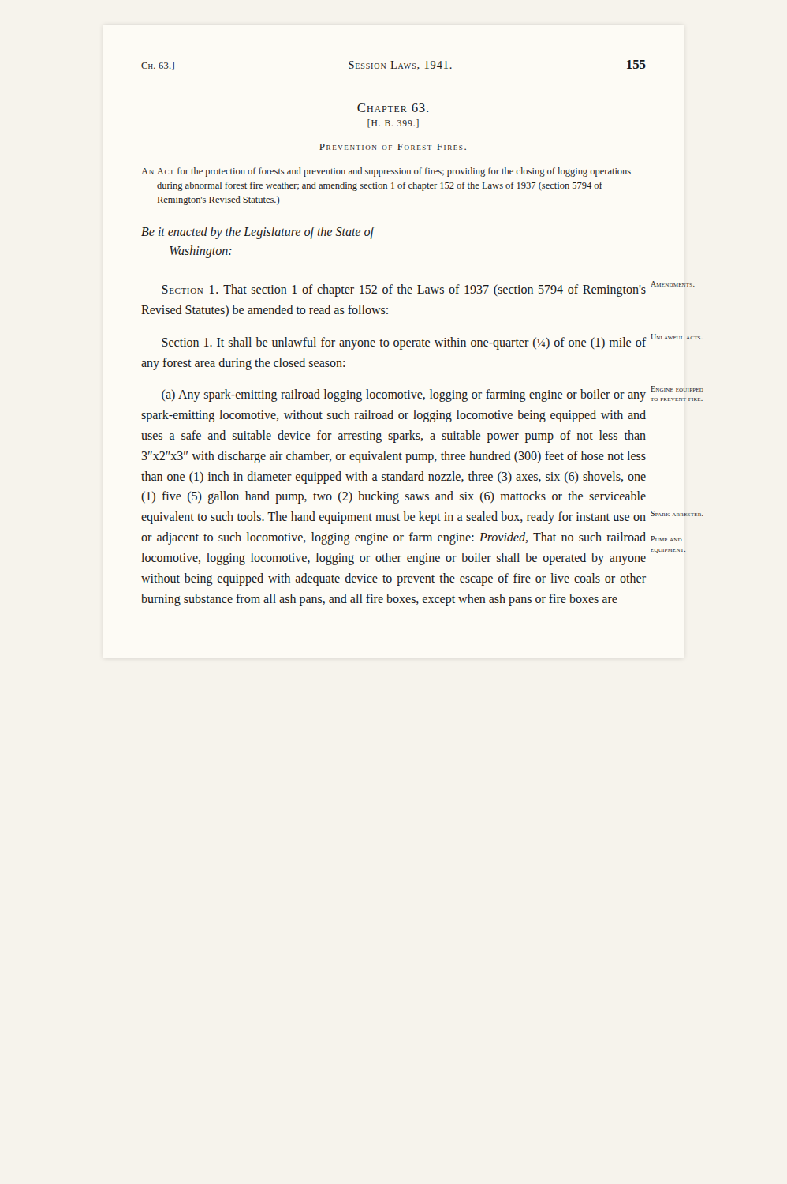Ch. 63.] Session Laws, 1941. 155
Chapter 63.
[H. B. 399.]
Prevention of Forest Fires.
An Act for the protection of forests and prevention and suppression of fires; providing for the closing of logging operations during abnormal forest fire weather; and amending section 1 of chapter 152 of the Laws of 1937 (section 5794 of Remington's Revised Statutes.)
Be it enacted by the Legislature of the State of Washington:
Amendments. Section 1. That section 1 of chapter 152 of the Laws of 1937 (section 5794 of Remington's Revised Statutes) be amended to read as follows:
Unlawful acts. Section 1. It shall be unlawful for anyone to operate within one-quarter (¼) of one (1) mile of any forest area during the closed season:
Engine equipped to prevent fire. (a) Any spark-emitting railroad logging locomotive, logging or farming engine or boiler or any spark-emitting locomotive, without such railroad or logging locomotive being equipped with and uses a safe and suitable device for arresting sparks, a suitable power pump of not less than 3″x2″x3″ with discharge air chamber, or equivalent pump, three hundred (300) feet of hose not less than one (1) inch in diameter equipped with a standard nozzle, three (3) axes, six (6) shovels, one (1) five (5) gallon hand pump, two (2) bucking saws and six (6) mattocks or the serviceable equivalent to such tools. The hand equipment must be kept in a sealed box, ready for instant use on or adjacent to such locomotive, logging engine or farm engine: Provided, That no such railroad locomotive, logging locomotive, logging or other engine or boiler shall be operated by anyone without being equipped with adequate device to prevent the escape of fire or live coals or other burning substance from all ash pans, and all fire boxes, except when ash pans or fire boxes are
Spark arrester. Pump and equipment.